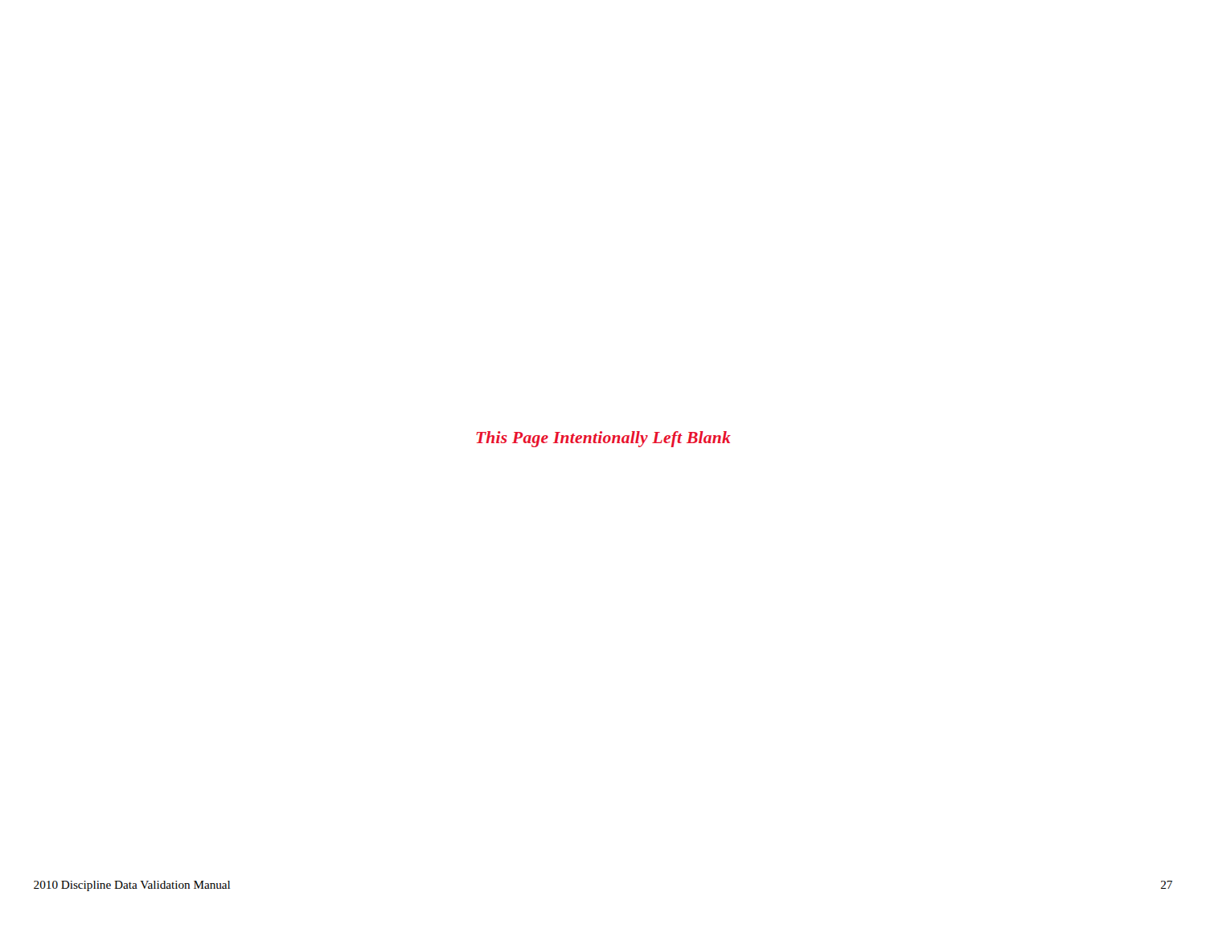This Page Intentionally Left Blank
2010 Discipline Data Validation Manual 27